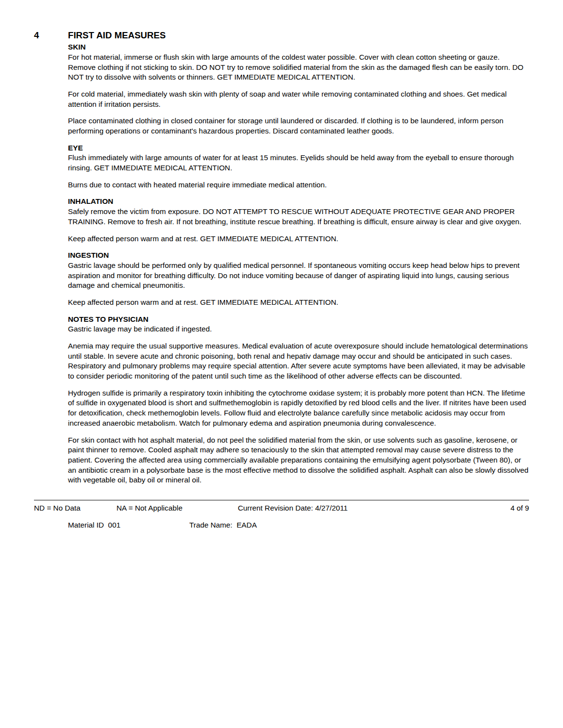4
FIRST AID MEASURES
SKIN
For hot material, immerse or flush skin with large amounts of the coldest water possible. Cover with clean cotton sheeting or gauze. Remove clothing if not sticking to skin. DO NOT try to remove solidified material from the skin as the damaged flesh can be easily torn. DO NOT try to dissolve with solvents or thinners. GET IMMEDIATE MEDICAL ATTENTION.
For cold material, immediately wash skin with plenty of soap and water while removing contaminated clothing and shoes. Get medical attention if irritation persists.
Place contaminated clothing in closed container for storage until laundered or discarded. If clothing is to be laundered, inform person performing operations or contaminant's hazardous properties. Discard contaminated leather goods.
EYE
Flush immediately with large amounts of water for at least 15 minutes. Eyelids should be held away from the eyeball to ensure thorough rinsing. GET IMMEDIATE MEDICAL ATTENTION.
Burns due to contact with heated material require immediate medical attention.
INHALATION
Safely remove the victim from exposure. DO NOT ATTEMPT TO RESCUE WITHOUT ADEQUATE PROTECTIVE GEAR AND PROPER TRAINING. Remove to fresh air. If not breathing, institute rescue breathing. If breathing is difficult, ensure airway is clear and give oxygen.
Keep affected person warm and at rest. GET IMMEDIATE MEDICAL ATTENTION.
INGESTION
Gastric lavage should be performed only by qualified medical personnel. If spontaneous vomiting occurs keep head below hips to prevent aspiration and monitor for breathing difficulty. Do not induce vomiting because of danger of aspirating liquid into lungs, causing serious damage and chemical pneumonitis.
Keep affected person warm and at rest. GET IMMEDIATE MEDICAL ATTENTION.
NOTES TO PHYSICIAN
Gastric lavage may be indicated if ingested.
Anemia may require the usual supportive measures. Medical evaluation of acute overexposure should include hematological determinations until stable. In severe acute and chronic poisoning, both renal and hepativ damage may occur and should be anticipated in such cases. Respiratory and pulmonary problems may require special attention. After severe acute symptoms have been alleviated, it may be advisable to consider periodic monitoring of the patent until such time as the likelihood of other adverse effects can be discounted.
Hydrogen sulfide is primarily a respiratory toxin inhibiting the cytochrome oxidase system; it is probably more potent than HCN. The lifetime of sulfide in oxygenated blood is short and sulfmethemoglobin is rapidly detoxified by red blood cells and the liver. If nitrites have been used for detoxification, check methemoglobin levels. Follow fluid and electrolyte balance carefully since metabolic acidosis may occur from increased anaerobic metabolism. Watch for pulmonary edema and aspiration pneumonia during convalescence.
For skin contact with hot asphalt material, do not peel the solidified material from the skin, or use solvents such as gasoline, kerosene, or paint thinner to remove. Cooled asphalt may adhere so tenaciously to the skin that attempted removal may cause severe distress to the patient. Covering the affected area using commercially available preparations containing the emulsifying agent polysorbate (Tween 80), or an antibiotic cream in a polysorbate base is the most effective method to dissolve the solidified asphalt. Asphalt can also be slowly dissolved with vegetable oil, baby oil or mineral oil.
ND = No Data
NA = Not Applicable
Current Revision Date: 4/27/2011
4 of 9
Material ID 001
Trade Name: EADA